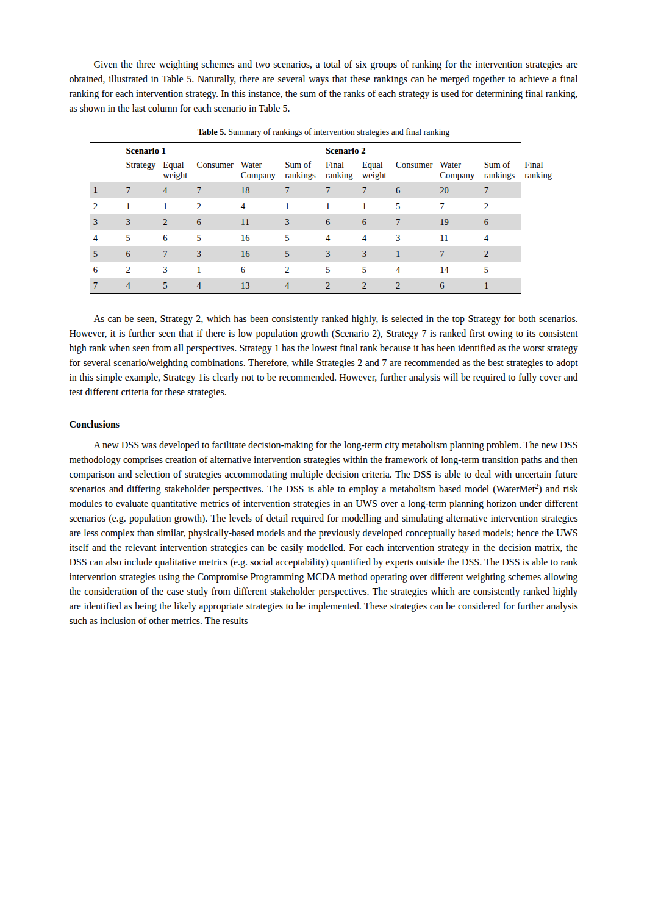Given the three weighting schemes and two scenarios, a total of six groups of ranking for the intervention strategies are obtained, illustrated in Table 5. Naturally, there are several ways that these rankings can be merged together to achieve a final ranking for each intervention strategy. In this instance, the sum of the ranks of each strategy is used for determining final ranking, as shown in the last column for each scenario in Table 5.
Table 5. Summary of rankings of intervention strategies and final ranking
| | Scenario 1 | Scenario 2 |
| --- | --- | --- |
| Strategy | Equal weight | Consumer | Water Company | Sum of rankings | Final ranking | Equal weight | Consumer | Water Company | Sum of rankings | Final ranking |
| 1 | 7 | 4 | 7 | 18 | 7 | 7 | 7 | 6 | 20 | 7 |
| 2 | 1 | 1 | 2 | 4 | 1 | 1 | 1 | 5 | 7 | 2 |
| 3 | 3 | 2 | 6 | 11 | 3 | 6 | 6 | 7 | 19 | 6 |
| 4 | 5 | 6 | 5 | 16 | 5 | 4 | 4 | 3 | 11 | 4 |
| 5 | 6 | 7 | 3 | 16 | 5 | 3 | 3 | 1 | 7 | 2 |
| 6 | 2 | 3 | 1 | 6 | 2 | 5 | 5 | 4 | 14 | 5 |
| 7 | 4 | 5 | 4 | 13 | 4 | 2 | 2 | 2 | 6 | 1 |
As can be seen, Strategy 2, which has been consistently ranked highly, is selected in the top Strategy for both scenarios. However, it is further seen that if there is low population growth (Scenario 2), Strategy 7 is ranked first owing to its consistent high rank when seen from all perspectives. Strategy 1 has the lowest final rank because it has been identified as the worst strategy for several scenario/weighting combinations. Therefore, while Strategies 2 and 7 are recommended as the best strategies to adopt in this simple example, Strategy 1is clearly not to be recommended. However, further analysis will be required to fully cover and test different criteria for these strategies.
Conclusions
A new DSS was developed to facilitate decision-making for the long-term city metabolism planning problem. The new DSS methodology comprises creation of alternative intervention strategies within the framework of long-term transition paths and then comparison and selection of strategies accommodating multiple decision criteria. The DSS is able to deal with uncertain future scenarios and differing stakeholder perspectives. The DSS is able to employ a metabolism based model (WaterMet2) and risk modules to evaluate quantitative metrics of intervention strategies in an UWS over a long-term planning horizon under different scenarios (e.g. population growth). The levels of detail required for modelling and simulating alternative intervention strategies are less complex than similar, physically-based models and the previously developed conceptually based models; hence the UWS itself and the relevant intervention strategies can be easily modelled. For each intervention strategy in the decision matrix, the DSS can also include qualitative metrics (e.g. social acceptability) quantified by experts outside the DSS. The DSS is able to rank intervention strategies using the Compromise Programming MCDA method operating over different weighting schemes allowing the consideration of the case study from different stakeholder perspectives. The strategies which are consistently ranked highly are identified as being the likely appropriate strategies to be implemented. These strategies can be considered for further analysis such as inclusion of other metrics. The results